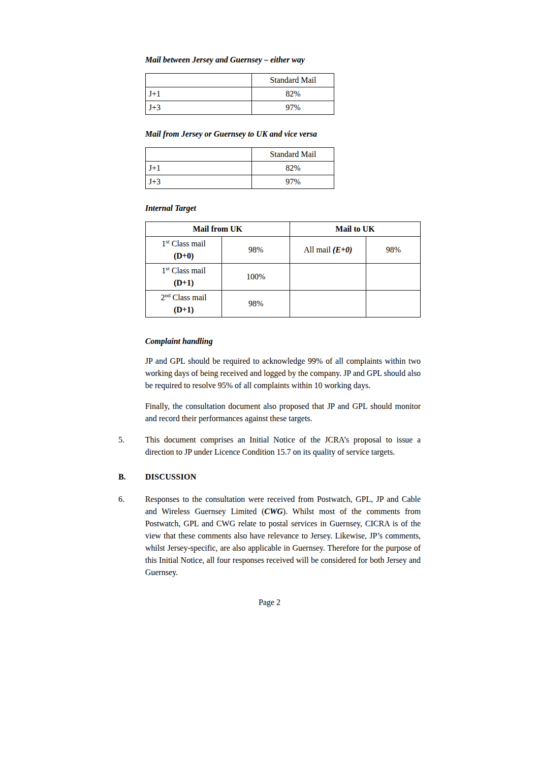Mail between Jersey and Guernsey – either way
| | Standard Mail |
| J+1 | 82% |
| J+3 | 97% |
Mail from Jersey or Guernsey to UK and vice versa
| | Standard Mail |
| J+1 | 82% |
| J+3 | 97% |
Internal Target
| Mail from UK | Mail to UK |
| --- | --- |
| 1 st Class mail (D+0) | 98% | All mail (E+0) | 98% |
| 1 st Class mail (D+1) | 100% | | |
| 2 nd Class mail (D+1) | 98% | | |
Complaint handling
JP and GPL should be required to acknowledge 99% of all complaints within two working days of being received and logged by the company. JP and GPL should also be required to resolve 95% of all complaints within 10 working days.
Finally, the consultation document also proposed that JP and GPL should monitor and record their performances against these targets.
5.
This document comprises an Initial Notice of the JCRA’s proposal to issue a direction to JP under Licence Condition 15.7 on its quality of service targets.
B.
DISCUSSION
6.
Responses to the consultation were received from Postwatch, GPL, JP and Cable and Wireless Guernsey Limited (CWG). Whilst most of the comments from Postwatch, GPL and CWG relate to postal services in Guernsey, CICRA is of the view that these comments also have relevance to Jersey. Likewise, JP’s comments, whilst Jersey-specific, are also applicable in Guernsey. Therefore for the purpose of this Initial Notice, all four responses received will be considered for both Jersey and Guernsey.
Page 2